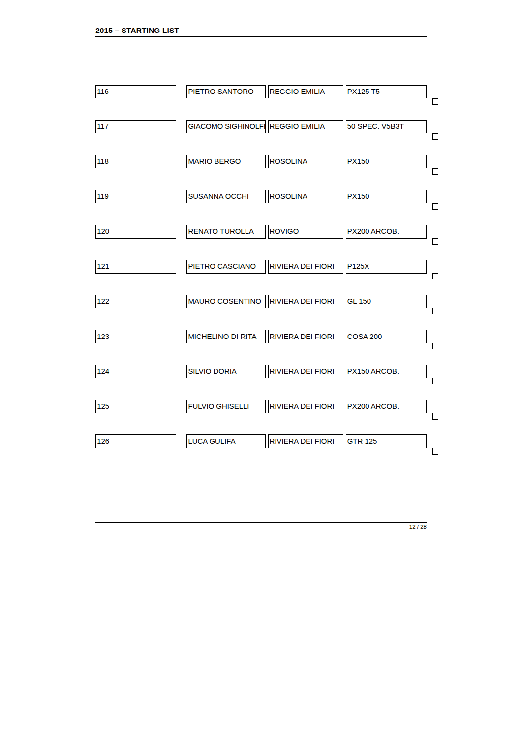2015 – STARTING LIST
116
PIETRO SANTORO
REGGIO EMILIA
PX125 T5
117
GIACOMO SIGHINOLFI
REGGIO EMILIA
50 SPEC. V5B3T
118
MARIO BERGO
ROSOLINA
PX150
119
SUSANNA OCCHI
ROSOLINA
PX150
120
RENATO TUROLLA
ROVIGO
PX200 ARCOB.
121
PIETRO CASCIANO
RIVIERA DEI FIORI
P125X
122
MAURO COSENTINO
RIVIERA DEI FIORI
GL 150
123
MICHELINO DI RITA
RIVIERA DEI FIORI
COSA 200
124
SILVIO DORIA
RIVIERA DEI FIORI
PX150 ARCOB.
125
FULVIO GHISELLI
RIVIERA DEI FIORI
PX200 ARCOB.
126
LUCA GULIFA
RIVIERA DEI FIORI
GTR 125
12 / 28